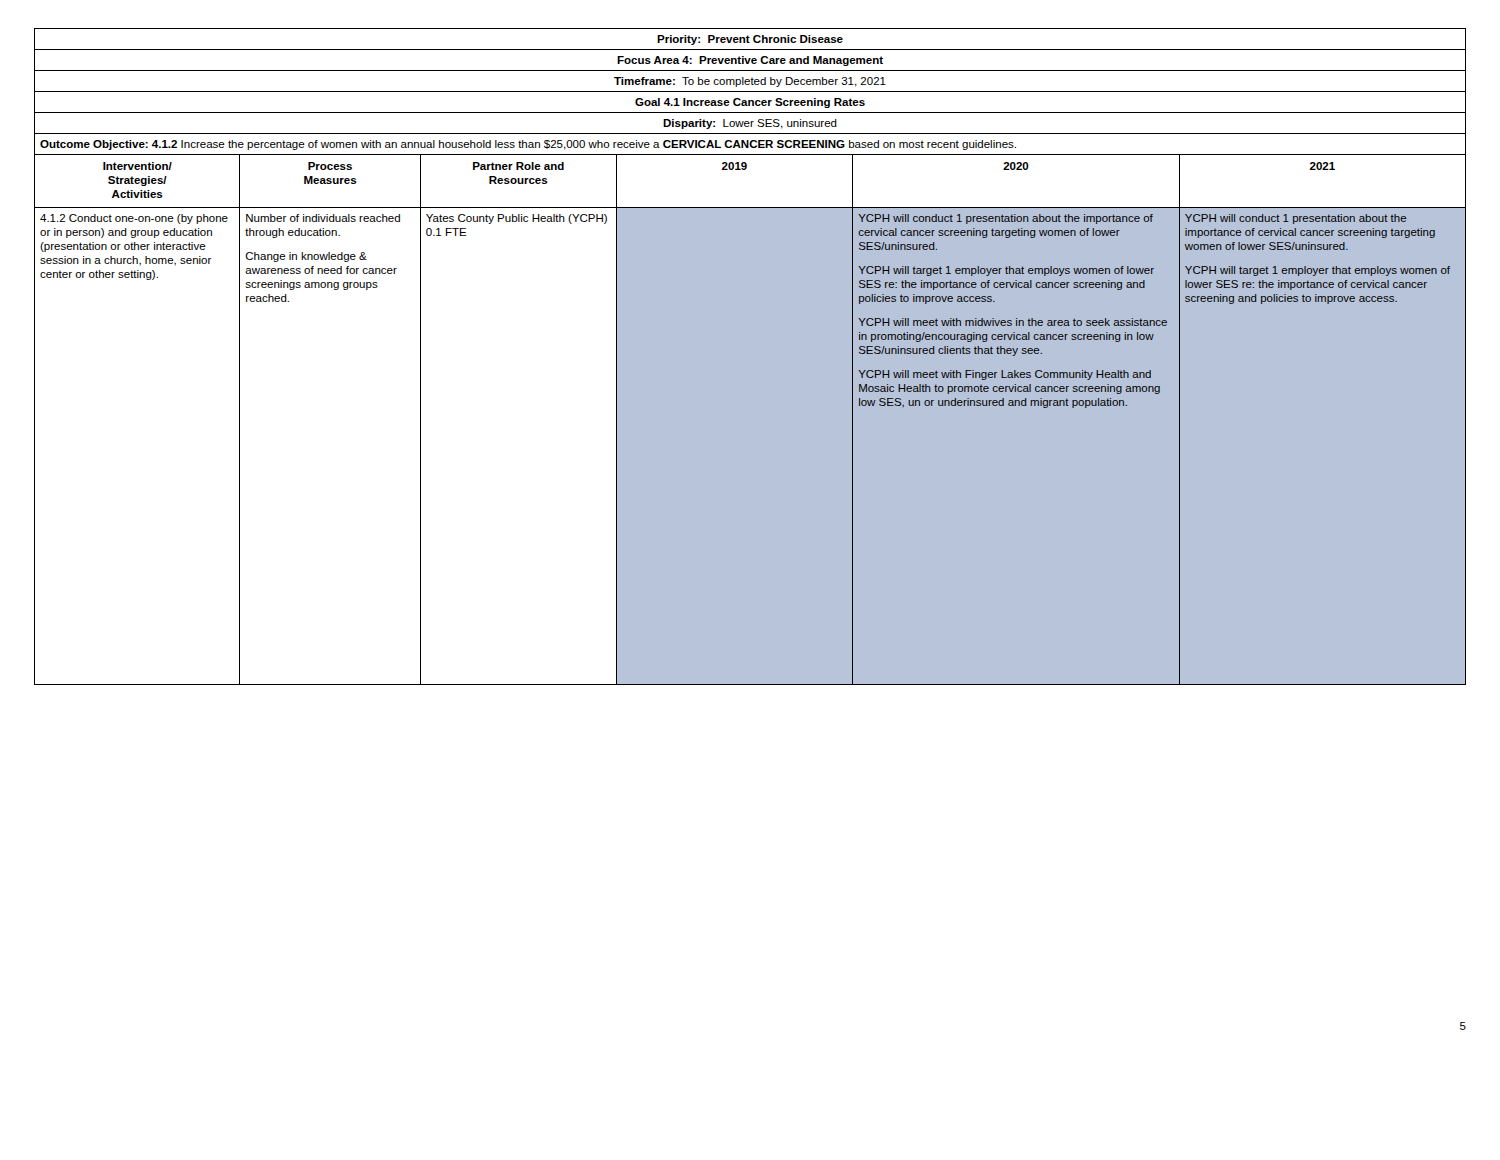| Priority: Prevent Chronic Disease |
| Focus Area 4: Preventive Care and Management |
| Timeframe: To be completed by December 31, 2021 |
| Goal 4.1 Increase Cancer Screening Rates |
| Disparity: Lower SES, uninsured |
| Outcome Objective: 4.1.2 Increase the percentage of women with an annual household less than $25,000 who receive a CERVICAL CANCER SCREENING based on most recent guidelines. |
| Intervention/ Strategies/ Activities | Process Measures | Partner Role and Resources | 2019 | 2020 | 2021 |
| 4.1.2 Conduct one-on-one (by phone or in person) and group education (presentation or other interactive session in a church, home, senior center or other setting). | Number of individuals reached through education. Change in knowledge & awareness of need for cancer screenings among groups reached. | Yates County Public Health (YCPH) 0.1 FTE | | YCPH will conduct 1 presentation about the importance of cervical cancer screening targeting women of lower SES/uninsured. YCPH will target 1 employer that employs women of lower SES re: the importance of cervical cancer screening and policies to improve access. YCPH will meet with midwives in the area to seek assistance in promoting/encouraging cervical cancer screening in low SES/uninsured clients that they see. YCPH will meet with Finger Lakes Community Health and Mosaic Health to promote cervical cancer screening among low SES, un or underinsured and migrant population. | YCPH will conduct 1 presentation about the importance of cervical cancer screening targeting women of lower SES/uninsured. YCPH will target 1 employer that employs women of lower SES re: the importance of cervical cancer screening and policies to improve access. |
5